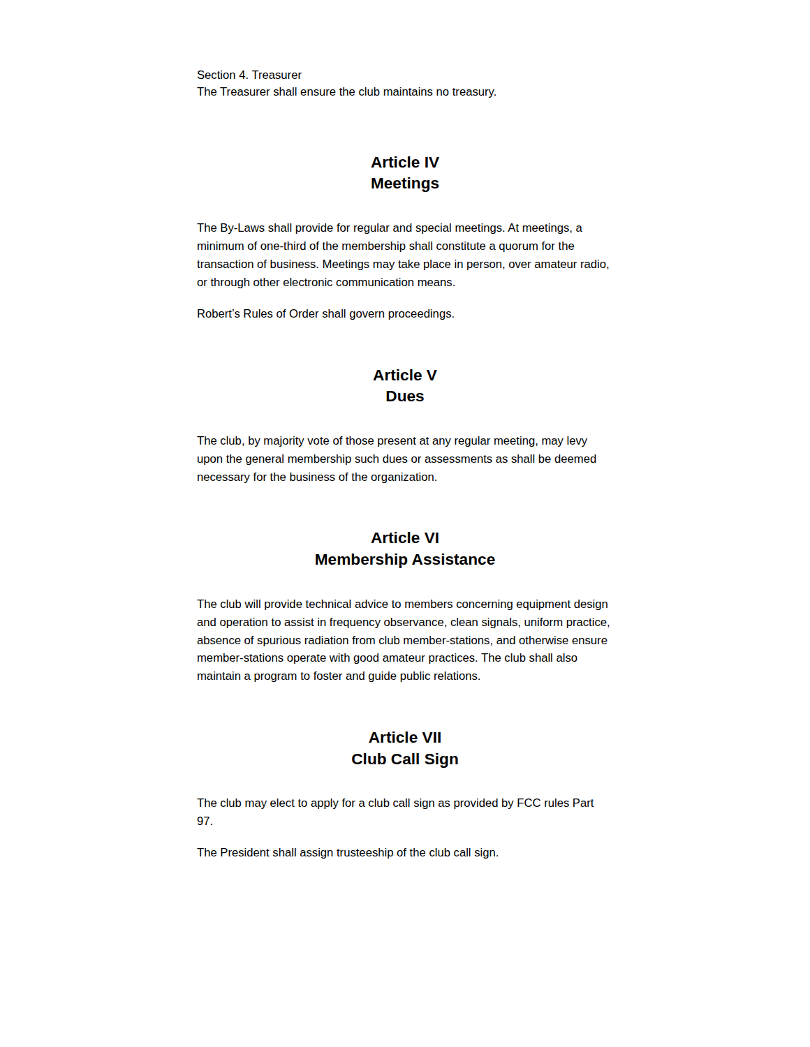Section 4. Treasurer
The Treasurer shall ensure the club maintains no treasury.
Article IV Meetings
The By-Laws shall provide for regular and special meetings. At meetings, a minimum of one-third of the membership shall constitute a quorum for the transaction of business. Meetings may take place in person, over amateur radio, or through other electronic communication means.
Robert’s Rules of Order shall govern proceedings.
Article V Dues
The club, by majority vote of those present at any regular meeting, may levy upon the general membership such dues or assessments as shall be deemed necessary for the business of the organization.
Article VI Membership Assistance
The club will provide technical advice to members concerning equipment design and operation to assist in frequency observance, clean signals, uniform practice, absence of spurious radiation from club member-stations, and otherwise ensure member-stations operate with good amateur practices. The club shall also maintain a program to foster and guide public relations.
Article VII Club Call Sign
The club may elect to apply for a club call sign as provided by FCC rules Part 97.
The President shall assign trusteeship of the club call sign.